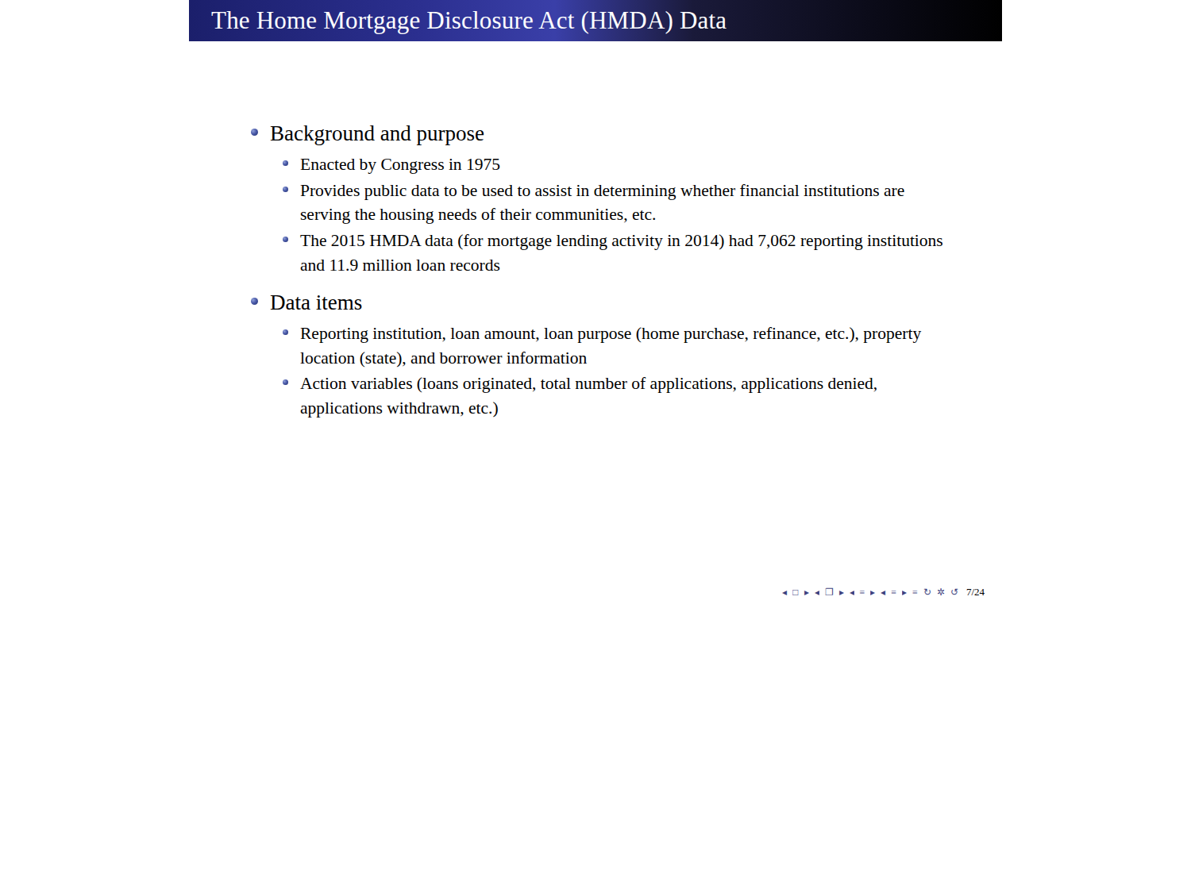The Home Mortgage Disclosure Act (HMDA) Data
Background and purpose
Enacted by Congress in 1975
Provides public data to be used to assist in determining whether financial institutions are serving the housing needs of their communities, etc.
The 2015 HMDA data (for mortgage lending activity in 2014) had 7,062 reporting institutions and 11.9 million loan records
Data items
Reporting institution, loan amount, loan purpose (home purchase, refinance, etc.), property location (state), and borrower information
Action variables (loans originated, total number of applications, applications denied, applications withdrawn, etc.)
◂□▸ ◂❐▸ ◂≡▸ ◂≡▸ ≡ ↻✲↺
7/24